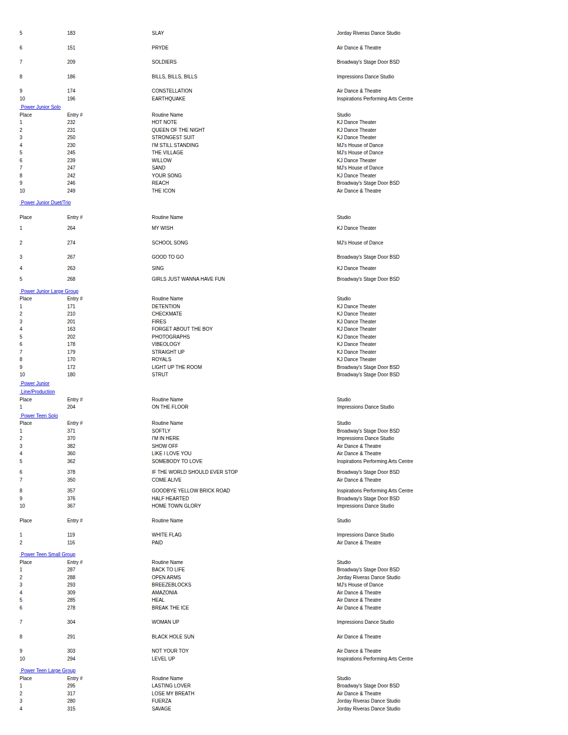| 5 | 183 | SLAY | Jorday Riveras Dance Studio |
| 6 | 151 | PRYDE | Air Dance & Theatre |
| 7 | 209 | SOLDIERS | Broadway's Stage Door BSD |
| 8 | 186 | BILLS, BILLS, BILLS | Impressions Dance Studio |
| 9 | 174 | CONSTELLATION | Air Dance & Theatre |
| 10 | 196 | EARTHQUAKE | Inspirations Performing Arts Centre |
| Power Junior Solo |
| Place | Entry # | Routine Name | Studio |
| 1 | 232 | HOT NOTE | KJ Dance Theater |
| 2 | 231 | QUEEN OF THE NIGHT | KJ Dance Theater |
| 3 | 250 | STRONGEST SUIT | KJ Dance Theater |
| 4 | 230 | I'M STILL STANDING | MJ's House of Dance |
| 5 | 245 | THE VILLAGE | MJ's House of Dance |
| 6 | 239 | WILLOW | KJ Dance Theater |
| 7 | 247 | SAND | MJ's House of Dance |
| 8 | 242 | YOUR SONG | KJ Dance Theater |
| 9 | 246 | REACH | Broadway's Stage Door BSD |
| 10 | 249 | THE ICON | Air Dance & Theatre |
| Power Junior Duet/Trio |
| Place | Entry # | Routine Name | Studio |
| 1 | 264 | MY WISH | KJ Dance Theater |
| 2 | 274 | SCHOOL SONG | MJ's House of Dance |
| 3 | 267 | GOOD TO GO | Broadway's Stage Door BSD |
| 4 | 263 | SING | KJ Dance Theater |
| 5 | 268 | GIRLS JUST WANNA HAVE FUN | Broadway's Stage Door BSD |
| Power Junior Large Group |
| Place | Entry # | Routine Name | Studio |
| 1 | 171 | DETENTION | KJ Dance Theater |
| 2 | 210 | CHECKMATE | KJ Dance Theater |
| 3 | 201 | FIRES | KJ Dance Theater |
| 4 | 163 | FORGET ABOUT THE BOY | KJ Dance Theater |
| 5 | 202 | PHOTOGRAPHS | KJ Dance Theater |
| 6 | 178 | VIBEOLOGY | KJ Dance Theater |
| 7 | 179 | STRAIGHT UP | KJ Dance Theater |
| 8 | 170 | ROYALS | KJ Dance Theater |
| 9 | 172 | LIGHT UP THE ROOM | Broadway's Stage Door BSD |
| 10 | 180 | STRUT | Broadway's Stage Door BSD |
| Power Junior |
| Line/Production |
| Place | Entry # | Routine Name | Studio |
| 1 | 204 | ON THE FLOOR | Impressions Dance Studio |
| Power Teen Solo |
| Place | Entry # | Routine Name | Studio |
| 1 | 371 | SOFTLY | Broadway's Stage Door BSD |
| 2 | 370 | I'M IN HERE | Impressions Dance Studio |
| 3 | 382 | SHOW OFF | Air Dance & Theatre |
| 4 | 360 | LIKE I LOVE YOU | Air Dance & Theatre |
| 5 | 362 | SOMEBODY TO LOVE | Inspirations Performing Arts Centre |
| 6 | 378 | IF THE WORLD SHOULD EVER STOP | Broadway's Stage Door BSD |
| 7 | 350 | COME ALIVE | Air Dance & Theatre |
| 8 | 357 | GOODBYE YELLOW BRICK ROAD | Inspirations Performing Arts Centre |
| 9 | 376 | HALF HEARTED | Broadway's Stage Door BSD |
| 10 | 367 | HOME TOWN GLORY | Impressions Dance Studio |
| Place | Entry # | Routine Name | Studio |
| 1 | 119 | WHITE FLAG | Impressions Dance Studio |
| 2 | 116 | PAID | Air Dance & Theatre |
| Power Teen Small Group |
| Place | Entry # | Routine Name | Studio |
| 1 | 287 | BACK TO LIFE | Broadway's Stage Door BSD |
| 2 | 288 | OPEN ARMS | Jorday Riveras Dance Studio |
| 3 | 293 | BREEZEBLOCKS | MJ's House of Dance |
| 4 | 309 | AMAZONIA | Air Dance & Theatre |
| 5 | 285 | HEAL | Air Dance & Theatre |
| 6 | 278 | BREAK THE ICE | Air Dance & Theatre |
| 7 | 304 | WOMAN UP | Impressions Dance Studio |
| 8 | 291 | BLACK HOLE SUN | Air Dance & Theatre |
| 9 | 303 | NOT YOUR TOY | Air Dance & Theatre |
| 10 | 294 | LEVEL UP | Inspirations Performing Arts Centre |
| Power Teen Large Group |
| Place | Entry # | Routine Name | Studio |
| 1 | 295 | LASTING LOVER | Broadway's Stage Door BSD |
| 2 | 317 | LOSE MY BREATH | Air Dance & Theatre |
| 3 | 280 | FUERZA | Jorday Riveras Dance Studio |
| 4 | 315 | SAVAGE | Jorday Riveras Dance Studio |